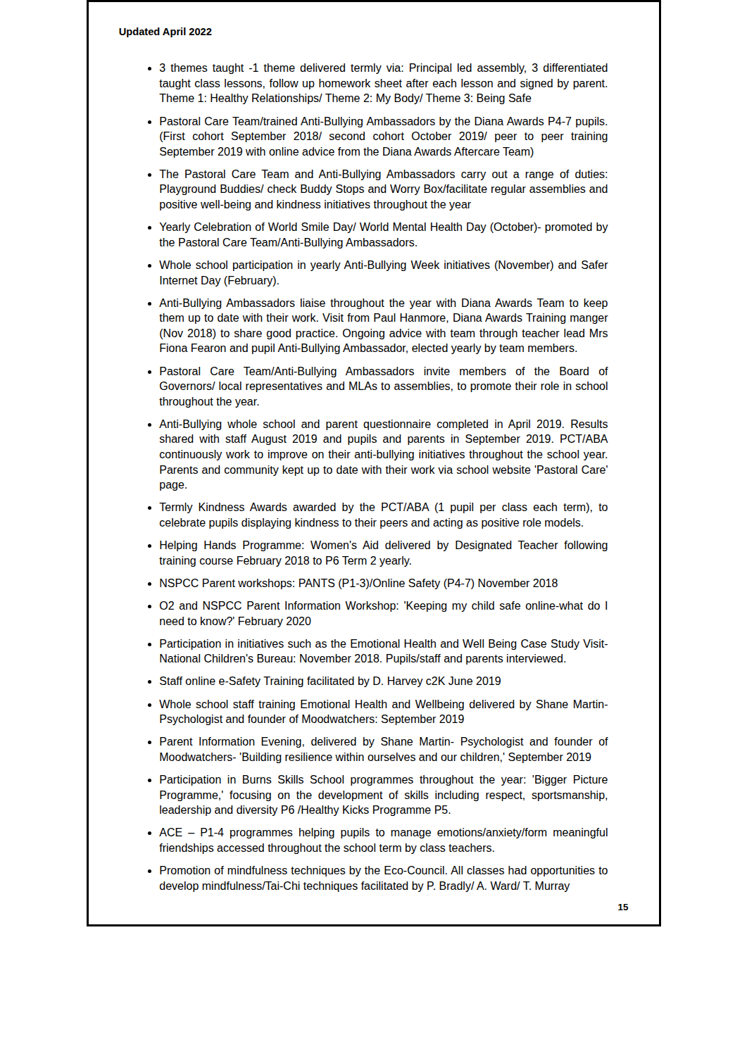Updated April 2022
3 themes taught -1 theme delivered termly via: Principal led assembly, 3 differentiated taught class lessons, follow up homework sheet after each lesson and signed by parent. Theme 1: Healthy Relationships/ Theme 2: My Body/ Theme 3: Being Safe
Pastoral Care Team/trained Anti-Bullying Ambassadors by the Diana Awards P4-7 pupils. (First cohort September 2018/ second cohort October 2019/ peer to peer training September 2019 with online advice from the Diana Awards Aftercare Team)
The Pastoral Care Team and Anti-Bullying Ambassadors carry out a range of duties: Playground Buddies/ check Buddy Stops and Worry Box/facilitate regular assemblies and positive well-being and kindness initiatives throughout the year
Yearly Celebration of World Smile Day/ World Mental Health Day (October)- promoted by the Pastoral Care Team/Anti-Bullying Ambassadors.
Whole school participation in yearly Anti-Bullying Week initiatives (November) and Safer Internet Day (February).
Anti-Bullying Ambassadors liaise throughout the year with Diana Awards Team to keep them up to date with their work. Visit from Paul Hanmore, Diana Awards Training manger (Nov 2018) to share good practice. Ongoing advice with team through teacher lead Mrs Fiona Fearon and pupil Anti-Bullying Ambassador, elected yearly by team members.
Pastoral Care Team/Anti-Bullying Ambassadors invite members of the Board of Governors/ local representatives and MLAs to assemblies, to promote their role in school throughout the year.
Anti-Bullying whole school and parent questionnaire completed in April 2019. Results shared with staff August 2019 and pupils and parents in September 2019. PCT/ABA continuously work to improve on their anti-bullying initiatives throughout the school year. Parents and community kept up to date with their work via school website 'Pastoral Care' page.
Termly Kindness Awards awarded by the PCT/ABA (1 pupil per class each term), to celebrate pupils displaying kindness to their peers and acting as positive role models.
Helping Hands Programme: Women's Aid delivered by Designated Teacher following training course February 2018 to P6 Term 2 yearly.
NSPCC Parent workshops: PANTS (P1-3)/Online Safety (P4-7) November 2018
O2 and NSPCC Parent Information Workshop: 'Keeping my child safe online-what do I need to know?' February 2020
Participation in initiatives such as the Emotional Health and Well Being Case Study Visit- National Children's Bureau: November 2018. Pupils/staff and parents interviewed.
Staff online e-Safety Training facilitated by D. Harvey c2K June 2019
Whole school staff training Emotional Health and Wellbeing delivered by Shane Martin- Psychologist and founder of Moodwatchers: September 2019
Parent Information Evening, delivered by Shane Martin- Psychologist and founder of Moodwatchers- 'Building resilience within ourselves and our children,' September 2019
Participation in Burns Skills School programmes throughout the year: 'Bigger Picture Programme,' focusing on the development of skills including respect, sportsmanship, leadership and diversity P6 /Healthy Kicks Programme P5.
ACE – P1-4 programmes helping pupils to manage emotions/anxiety/form meaningful friendships accessed throughout the school term by class teachers.
Promotion of mindfulness techniques by the Eco-Council. All classes had opportunities to develop mindfulness/Tai-Chi techniques facilitated by P. Bradly/ A. Ward/ T. Murray
15